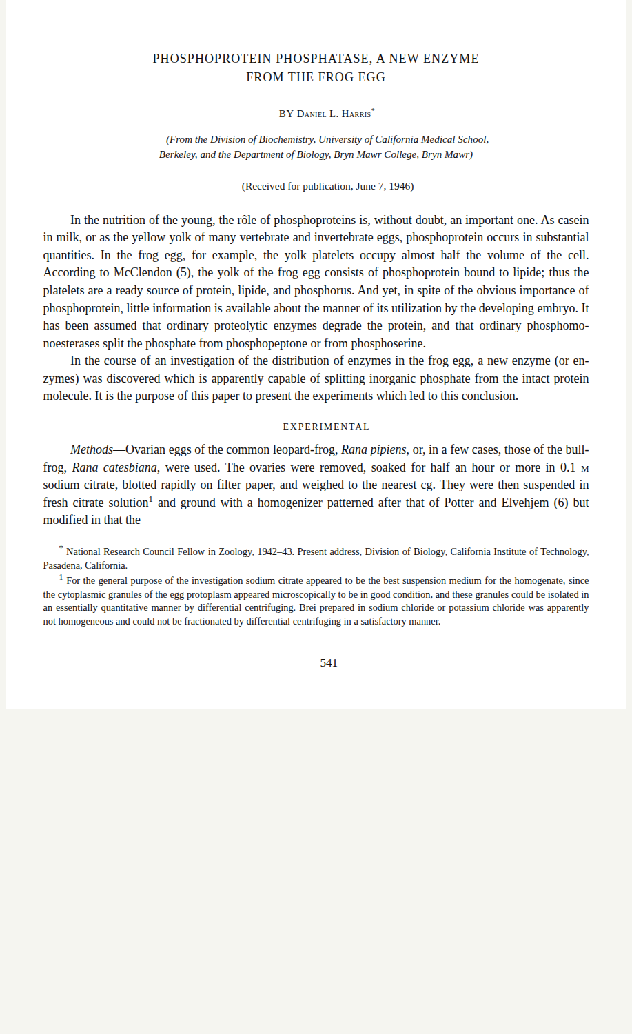Phosphoprotein Phosphatase, a New Enzyme
from the Frog Egg
By Daniel L. Harris*
(From the Division of Biochemistry, University of California Medical School,
Berkeley, and the Department of Biology, Bryn Mawr College, Bryn Mawr)
(Received for publication, June 7, 1946)
In the nutrition of the young, the rôle of phosphoproteins is, without doubt, an important one. As casein in milk, or as the yellow yolk of many vertebrate and invertebrate eggs, phosphoprotein occurs in substantial quantities. In the frog egg, for example, the yolk platelets occupy almost half the volume of the cell. According to McClendon (5), the yolk of the frog egg consists of phosphoprotein bound to lipide; thus the platelets are a ready source of protein, lipide, and phosphorus. And yet, in spite of the obvious importance of phosphoprotein, little information is available about the manner of its utilization by the developing embryo. It has been assumed that ordinary proteolytic enzymes degrade the protein, and that ordinary phosphomonoesterases split the phosphate from phosphopeptone or from phosphoserine.
In the course of an investigation of the distribution of enzymes in the frog egg, a new enzyme (or enzymes) was discovered which is apparently capable of splitting inorganic phosphate from the intact protein molecule. It is the purpose of this paper to present the experiments which led to this conclusion.
Experimental
Methods—Ovarian eggs of the common leopard-frog, Rana pipiens, or, in a few cases, those of the bullfrog, Rana catesbiana, were used. The ovaries were removed, soaked for half an hour or more in 0.1 m sodium citrate, blotted rapidly on filter paper, and weighed to the nearest cg. They were then suspended in fresh citrate solution1 and ground with a homogenizer patterned after that of Potter and Elvehjem (6) but modified in that the
* National Research Council Fellow in Zoology, 1942–43. Present address, Division of Biology, California Institute of Technology, Pasadena, California.
1 For the general purpose of the investigation sodium citrate appeared to be the best suspension medium for the homogenate, since the cytoplasmic granules of the egg protoplasm appeared microscopically to be in good condition, and these granules could be isolated in an essentially quantitative manner by differential centrifuging. Brei prepared in sodium chloride or potassium chloride was apparently not homogeneous and could not be fractionated by differential centrifuging in a satisfactory manner.
541